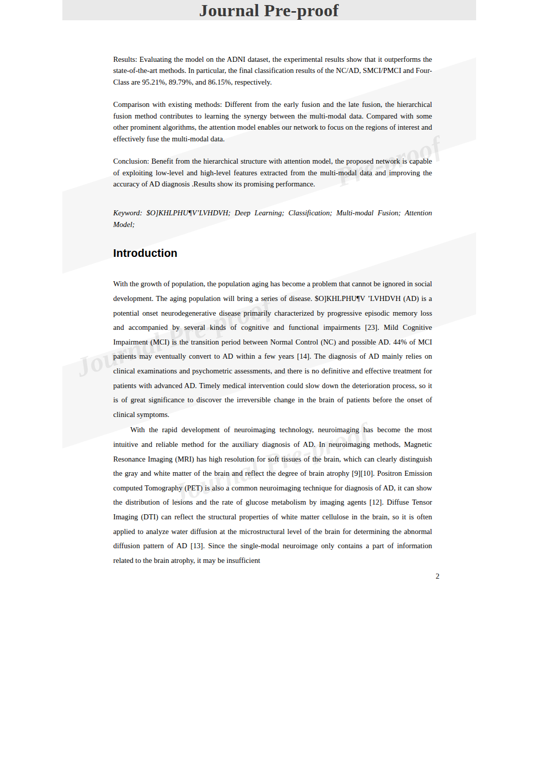Journal Pre-proof
Pre-proof
Journal Pre-proof
Journal Pre-proof
Results: Evaluating the model on the ADNI dataset, the experimental results show that it outperforms the state-of-the-art methods. In particular, the final classification results of the NC/AD, SMCI/PMCI and Four-Class are 95.21%, 89.79%, and 86.15%, respectively.
Comparison with existing methods: Different from the early fusion and the late fusion, the hierarchical fusion method contributes to learning the synergy between the multi-modal data. Compared with some other prominent algorithms, the attention model enables our network to focus on the regions of interest and effectively fuse the multi-modal data.
Conclusion: Benefit from the hierarchical structure with attention model, the proposed network is capable of exploiting low-level and high-level features extracted from the multi-modal data and improving the accuracy of AD diagnosis .Results show its promising performance.
Keyword: $O]KHLPHU¶V’LVHDVH; Deep Learning; Classification; Multi-modal Fusion; Attention Model;
Introduction
With the growth of population, the population aging has become a problem that cannot be ignored in social development. The aging population will bring a series of disease. $O]KHLPHU¶V ’LVHDVH (AD) is a potential onset neurodegenerative disease primarily characterized by progressive episodic memory loss and accompanied by several kinds of cognitive and functional impairments [23]. Mild Cognitive Impairment (MCI) is the transition period between Normal Control (NC) and possible AD. 44% of MCI patients may eventually convert to AD within a few years [14]. The diagnosis of AD mainly relies on clinical examinations and psychometric assessments, and there is no definitive and effective treatment for patients with advanced AD. Timely medical intervention could slow down the deterioration process, so it is of great significance to discover the irreversible change in the brain of patients before the onset of clinical symptoms.
With the rapid development of neuroimaging technology, neuroimaging has become the most intuitive and reliable method for the auxiliary diagnosis of AD. In neuroimaging methods, Magnetic Resonance Imaging (MRI) has high resolution for soft tissues of the brain, which can clearly distinguish the gray and white matter of the brain and reflect the degree of brain atrophy [9][10]. Positron Emission computed Tomography (PET) is also a common neuroimaging technique for diagnosis of AD, it can show the distribution of lesions and the rate of glucose metabolism by imaging agents [12]. Diffuse Tensor Imaging (DTI) can reflect the structural properties of white matter cellulose in the brain, so it is often applied to analyze water diffusion at the microstructural level of the brain for determining the abnormal diffusion pattern of AD [13]. Since the single-modal neuroimage only contains a part of information related to the brain atrophy, it may be insufficient
2